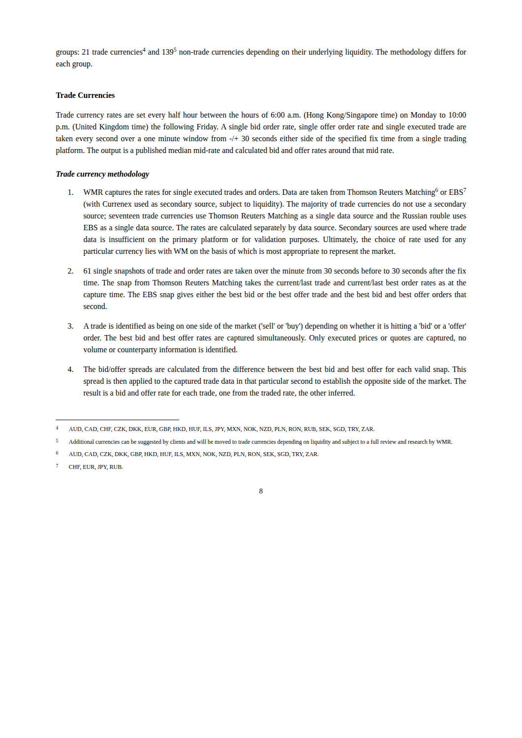groups: 21 trade currencies4 and 1395 non-trade currencies depending on their underlying liquidity. The methodology differs for each group.
Trade Currencies
Trade currency rates are set every half hour between the hours of 6:00 a.m. (Hong Kong/Singapore time) on Monday to 10:00 p.m. (United Kingdom time) the following Friday. A single bid order rate, single offer order rate and single executed trade are taken every second over a one minute window from -/+ 30 seconds either side of the specified fix time from a single trading platform. The output is a published median mid-rate and calculated bid and offer rates around that mid rate.
Trade currency methodology
WMR captures the rates for single executed trades and orders. Data are taken from Thomson Reuters Matching6 or EBS7 (with Currenex used as secondary source, subject to liquidity). The majority of trade currencies do not use a secondary source; seventeen trade currencies use Thomson Reuters Matching as a single data source and the Russian rouble uses EBS as a single data source. The rates are calculated separately by data source. Secondary sources are used where trade data is insufficient on the primary platform or for validation purposes. Ultimately, the choice of rate used for any particular currency lies with WM on the basis of which is most appropriate to represent the market.
61 single snapshots of trade and order rates are taken over the minute from 30 seconds before to 30 seconds after the fix time. The snap from Thomson Reuters Matching takes the current/last trade and current/last best order rates as at the capture time. The EBS snap gives either the best bid or the best offer trade and the best bid and best offer orders that second.
A trade is identified as being on one side of the market ('sell' or 'buy') depending on whether it is hitting a 'bid' or a 'offer' order. The best bid and best offer rates are captured simultaneously. Only executed prices or quotes are captured, no volume or counterparty information is identified.
The bid/offer spreads are calculated from the difference between the best bid and best offer for each valid snap. This spread is then applied to the captured trade data in that particular second to establish the opposite side of the market. The result is a bid and offer rate for each trade, one from the traded rate, the other inferred.
4 AUD, CAD, CHF, CZK, DKK, EUR, GBP, HKD, HUF, ILS, JPY, MXN, NOK, NZD, PLN, RON, RUB, SEK, SGD, TRY, ZAR.
5 Additional currencies can be suggested by clients and will be moved to trade currencies depending on liquidity and subject to a full review and research by WMR.
6 AUD, CAD, CZK, DKK, GBP, HKD, HUF, ILS, MXN, NOK, NZD, PLN, RON, SEK, SGD, TRY, ZAR.
7 CHF, EUR, JPY, RUB.
8